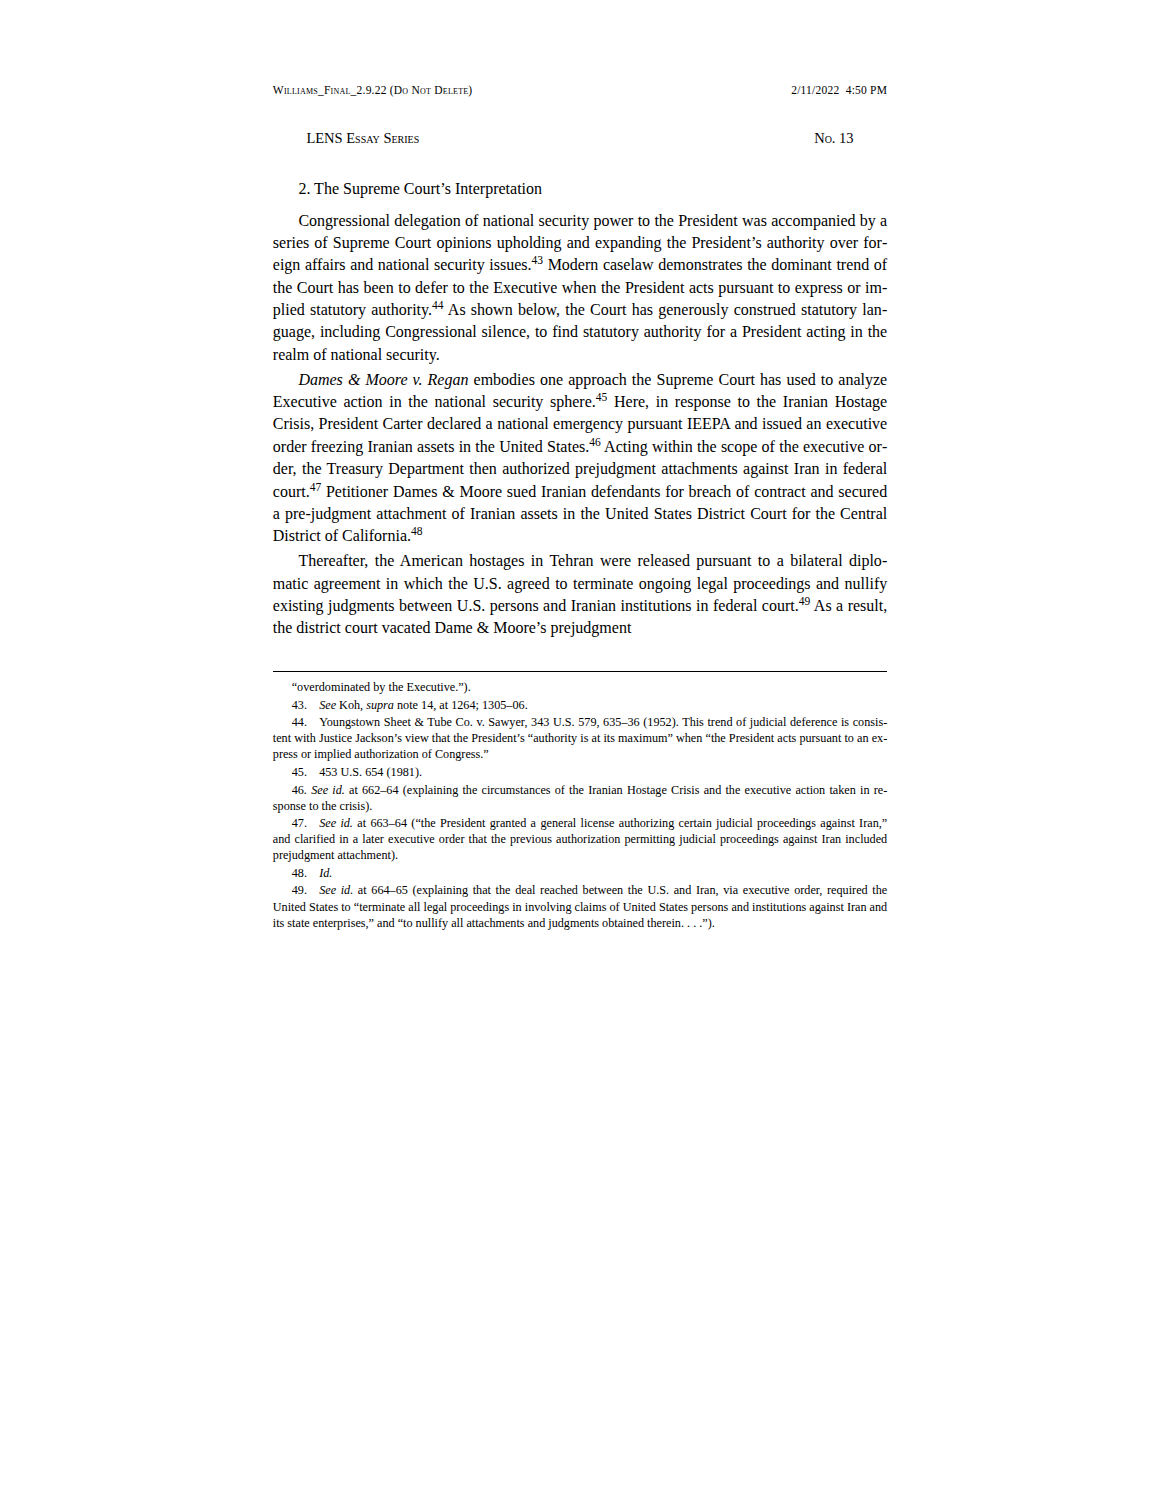Williams_Final_2.9.22 (Do Not Delete) 2/11/2022 4:50 PM
LENS Essay Series No. 13
2. The Supreme Court’s Interpretation
Congressional delegation of national security power to the President was accompanied by a series of Supreme Court opinions upholding and expanding the President’s authority over foreign affairs and national security issues.43 Modern caselaw demonstrates the dominant trend of the Court has been to defer to the Executive when the President acts pursuant to express or implied statutory authority.44 As shown below, the Court has generously construed statutory language, including Congressional silence, to find statutory authority for a President acting in the realm of national security.
Dames & Moore v. Regan embodies one approach the Supreme Court has used to analyze Executive action in the national security sphere.45 Here, in response to the Iranian Hostage Crisis, President Carter declared a national emergency pursuant IEEPA and issued an executive order freezing Iranian assets in the United States.46 Acting within the scope of the executive order, the Treasury Department then authorized prejudgment attachments against Iran in federal court.47 Petitioner Dames & Moore sued Iranian defendants for breach of contract and secured a pre-judgment attachment of Iranian assets in the United States District Court for the Central District of California.48
Thereafter, the American hostages in Tehran were released pursuant to a bilateral diplomatic agreement in which the U.S. agreed to terminate ongoing legal proceedings and nullify existing judgments between U.S. persons and Iranian institutions in federal court.49 As a result, the district court vacated Dame & Moore’s prejudgment
“overdominated by the Executive.”).
43. See Koh, supra note 14, at 1264; 1305–06.
44. Youngstown Sheet & Tube Co. v. Sawyer, 343 U.S. 579, 635–36 (1952). This trend of judicial deference is consistent with Justice Jackson’s view that the President’s “authority is at its maximum” when “the President acts pursuant to an express or implied authorization of Congress.”
45. 453 U.S. 654 (1981).
46. See id. at 662–64 (explaining the circumstances of the Iranian Hostage Crisis and the executive action taken in response to the crisis).
47. See id. at 663–64 (“the President granted a general license authorizing certain judicial proceedings against Iran,” and clarified in a later executive order that the previous authorization permitting judicial proceedings against Iran included prejudgment attachment).
48. Id.
49. See id. at 664–65 (explaining that the deal reached between the U.S. and Iran, via executive order, required the United States to “terminate all legal proceedings in involving claims of United States persons and institutions against Iran and its state enterprises,” and “to nullify all attachments and judgments obtained therein. . . .”).